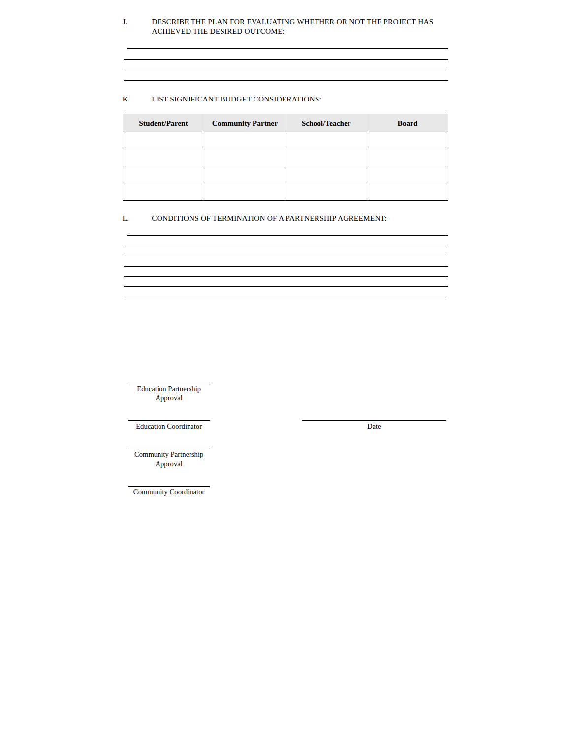J.
Describe the plan for evaluating whether or not the project has achieved the desired outcome:
K.
List significant budget considerations:
| Student/Parent | Community Partner | School/Teacher | Board |
| --- | --- | --- | --- |
L.
Conditions of termination of a partnership agreement:
Education Partnership Approval
Education Coordinator
Date
Community Partnership Approval
Community Coordinator